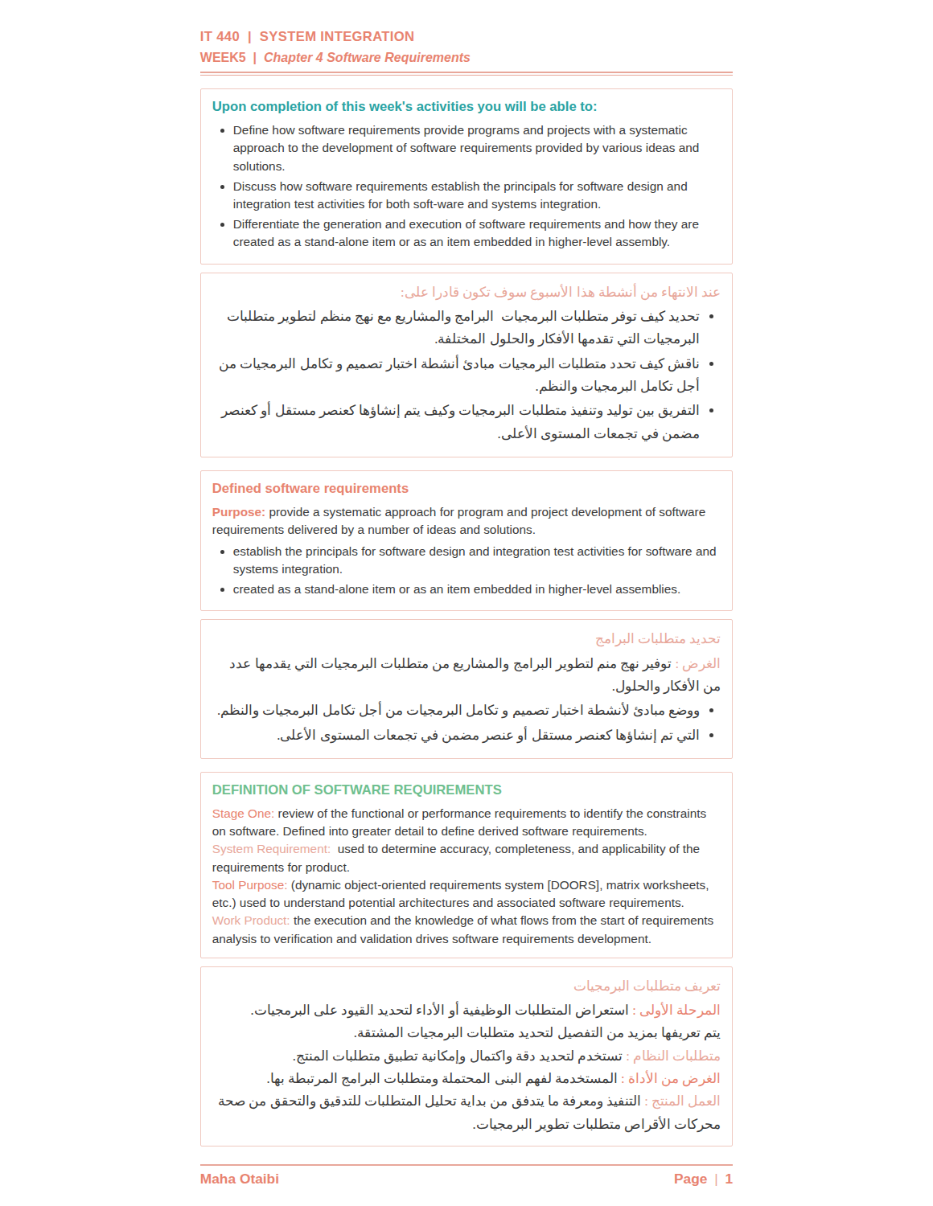IT 440 | SYSTEM INTEGRATION
WEEK5 | Chapter 4 Software Requirements
Upon completion of this week's activities you will be able to:
Define how software requirements provide programs and projects with a systematic approach to the development of software requirements provided by various ideas and solutions.
Discuss how software requirements establish the principals for software design and integration test activities for both soft-ware and systems integration.
Differentiate the generation and execution of software requirements and how they are created as a stand-alone item or as an item embedded in higher-level assembly.
عند الانتهاء من أنشطة هذا الأسبوع سوف تكون قادرا على:
تحديد كيف توفر متطلبات البرمجيات البرامج والمشاريع مع نهج منظم لتطوير متطلبات البرمجيات التي تقدمها الأفكار والحلول المختلفة.
ناقش كيف تحدد متطلبات البرمجيات مبادئ أنشطة اختبار تصميم و تكامل البرمجيات من أجل تكامل البرمجيات والنظم.
التفريق بين توليد وتنفيذ متطلبات البرمجيات وكيف يتم إنشاؤها كعنصر مستقل أو كعنصر مضمن في تجمعات المستوى الأعلى.
Defined software requirements
Purpose: provide a systematic approach for program and project development of software requirements delivered by a number of ideas and solutions.
establish the principals for software design and integration test activities for software and systems integration.
created as a stand-alone item or as an item embedded in higher-level assemblies.
تحديد متطلبات البرامج
الغرض : توفير نهج منم لتطوير البرامج والمشاريع من متطلبات البرمجيات التي يقدمها عدد من الأفكار والحلول.
ووضع مبادئ لأنشطة اختبار تصميم و تكامل البرمجيات من أجل تكامل البرمجيات والنظم.
التي تم إنشاؤها كعنصر مستقل أو عنصر مضمن في تجمعات المستوى الأعلى.
DEFINITION OF SOFTWARE REQUIREMENTS
Stage One: review of the functional or performance requirements to identify the constraints on software. Defined into greater detail to define derived software requirements.
System Requirement: used to determine accuracy, completeness, and applicability of the requirements for product.
Tool Purpose: (dynamic object-oriented requirements system [DOORS], matrix worksheets, etc.) used to understand potential architectures and associated software requirements.
Work Product: the execution and the knowledge of what flows from the start of requirements analysis to verification and validation drives software requirements development.
تعريف متطلبات البرمجيات
المرحلة الأولى : استعراض المتطلبات الوظيفية أو الأداء لتحديد القيود على البرمجيات.
يتم تعريفها بمزيد من التفصيل لتحديد متطلبات البرمجيات المشتقة.
متطلبات النظام : تستخدم لتحديد دقة واكتمال وإمكانية تطبيق متطلبات المنتج.
الغرض من الأداة : المستخدمة لفهم البنى المحتملة ومتطلبات البرامج المرتبطة بها.
العمل المنتج : التنفيذ ومعرفة ما يتدفق من بداية تحليل المتطلبات للتدقيق والتحقق من صحة محركات الأقراص متطلبات تطوير البرمجيات.
Maha Otaibi Page | 1